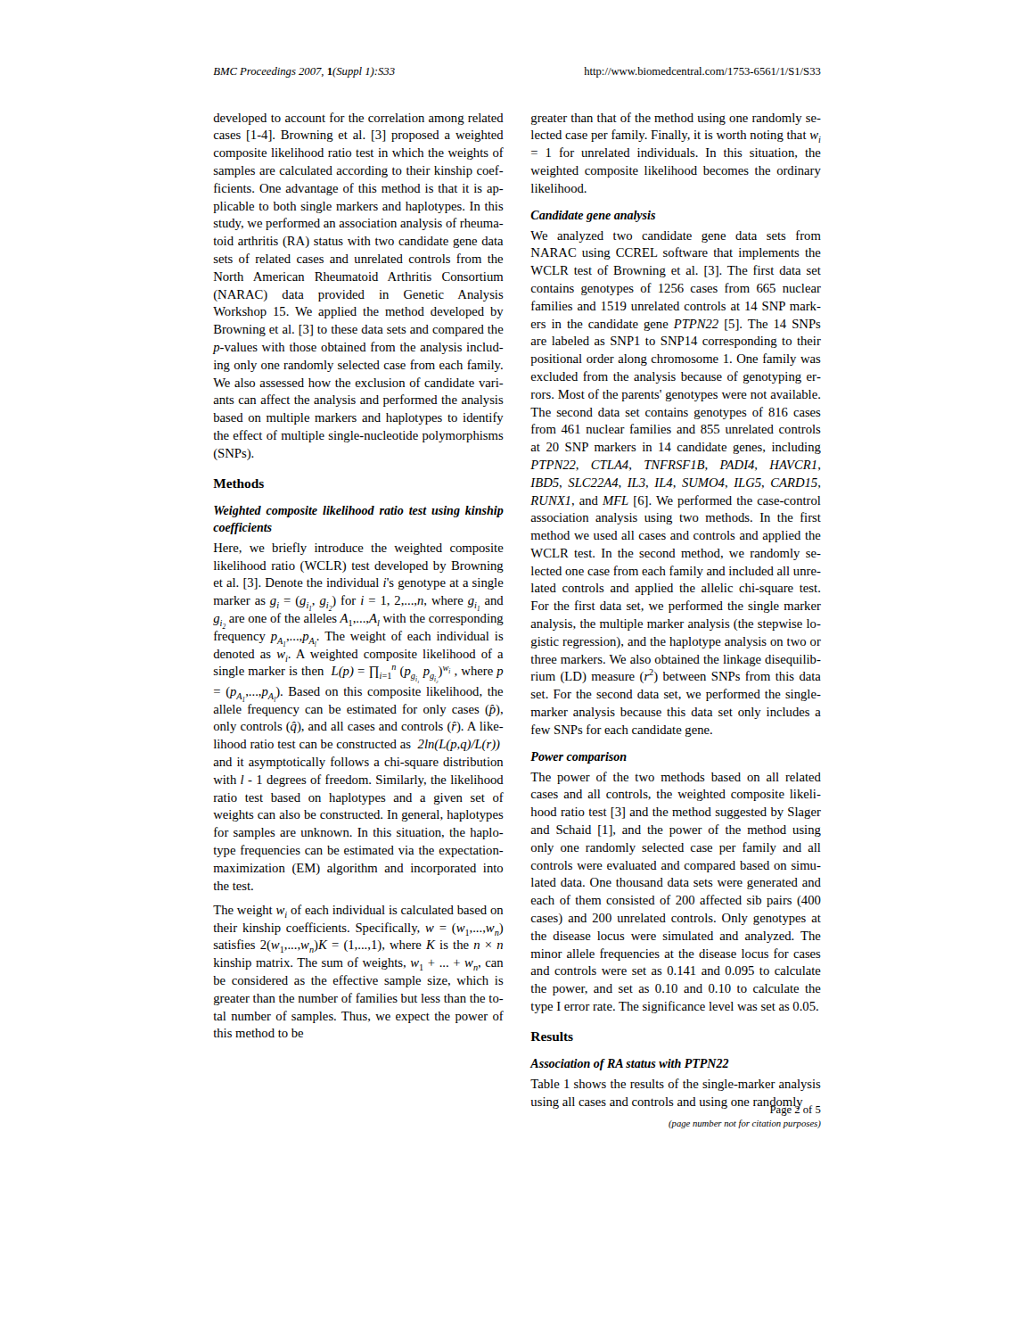BMC Proceedings 2007, 1(Suppl 1):S33
http://www.biomedcentral.com/1753-6561/1/S1/S33
developed to account for the correlation among related cases [1-4]. Browning et al. [3] proposed a weighted composite likelihood ratio test in which the weights of samples are calculated according to their kinship coefficients. One advantage of this method is that it is applicable to both single markers and haplotypes. In this study, we performed an association analysis of rheumatoid arthritis (RA) status with two candidate gene data sets of related cases and unrelated controls from the North American Rheumatoid Arthritis Consortium (NARAC) data provided in Genetic Analysis Workshop 15. We applied the method developed by Browning et al. [3] to these data sets and compared the p-values with those obtained from the analysis including only one randomly selected case from each family. We also assessed how the exclusion of candidate variants can affect the analysis and performed the analysis based on multiple markers and haplotypes to identify the effect of multiple single-nucleotide polymorphisms (SNPs).
Methods
Weighted composite likelihood ratio test using kinship coefficients
Here, we briefly introduce the weighted composite likelihood ratio (WCLR) test developed by Browning et al. [3]. Denote the individual i's genotype at a single marker as gi = (gi1, gi2) for i = 1, 2,...,n, where gi1 and gi2 are one of the alleles A1,...,Al with the corresponding frequency pA1,...,pAl. The weight of each individual is denoted as wi. A weighted composite likelihood of a single marker is then L(p) = ∏i=1n (pgi1 pgi2)wi , where p = (pA1,...,pAl). Based on this composite likelihood, the allele frequency can be estimated for only cases (p̂), only controls (q̂), and all cases and controls (r̂). A likelihood ratio test can be constructed as 2ln(L(p,q)/L(r)) and it asymptotically follows a chi-square distribution with l - 1 degrees of freedom. Similarly, the likelihood ratio test based on haplotypes and a given set of weights can also be constructed. In general, haplotypes for samples are unknown. In this situation, the haplotype frequencies can be estimated via the expectation-maximization (EM) algorithm and incorporated into the test.
The weight wi of each individual is calculated based on their kinship coefficients. Specifically, w = (w1,...,wn) satisfies 2(w1,...,wn)K = (1,...,1), where K is the n × n kinship matrix. The sum of weights, w1 + ... + wn, can be considered as the effective sample size, which is greater than the number of families but less than the total number of samples. Thus, we expect the power of this method to be
greater than that of the method using one randomly selected case per family. Finally, it is worth noting that wi = 1 for unrelated individuals. In this situation, the weighted composite likelihood becomes the ordinary likelihood.
Candidate gene analysis
We analyzed two candidate gene data sets from NARAC using CCREL software that implements the WCLR test of Browning et al. [3]. The first data set contains genotypes of 1256 cases from 665 nuclear families and 1519 unrelated controls at 14 SNP markers in the candidate gene PTPN22 [5]. The 14 SNPs are labeled as SNP1 to SNP14 corresponding to their positional order along chromosome 1. One family was excluded from the analysis because of genotyping errors. Most of the parents' genotypes were not available. The second data set contains genotypes of 816 cases from 461 nuclear families and 855 unrelated controls at 20 SNP markers in 14 candidate genes, including PTPN22, CTLA4, TNFRSF1B, PADI4, HAVCR1, IBD5, SLC22A4, IL3, IL4, SUMO4, ILG5, CARD15, RUNX1, and MFL [6]. We performed the case-control association analysis using two methods. In the first method we used all cases and controls and applied the WCLR test. In the second method, we randomly selected one case from each family and included all unrelated controls and applied the allelic chi-square test. For the first data set, we performed the single marker analysis, the multiple marker analysis (the stepwise logistic regression), and the haplotype analysis on two or three markers. We also obtained the linkage disequilibrium (LD) measure (r2) between SNPs from this data set. For the second data set, we performed the single-marker analysis because this data set only includes a few SNPs for each candidate gene.
Power comparison
The power of the two methods based on all related cases and all controls, the weighted composite likelihood ratio test [3] and the method suggested by Slager and Schaid [1], and the power of the method using only one randomly selected case per family and all controls were evaluated and compared based on simulated data. One thousand data sets were generated and each of them consisted of 200 affected sib pairs (400 cases) and 200 unrelated controls. Only genotypes at the disease locus were simulated and analyzed. The minor allele frequencies at the disease locus for cases and controls were set as 0.141 and 0.095 to calculate the power, and set as 0.10 and 0.10 to calculate the type I error rate. The significance level was set as 0.05.
Results
Association of RA status with PTPN22
Table 1 shows the results of the single-marker analysis using all cases and controls and using one randomly
Page 2 of 5
(page number not for citation purposes)